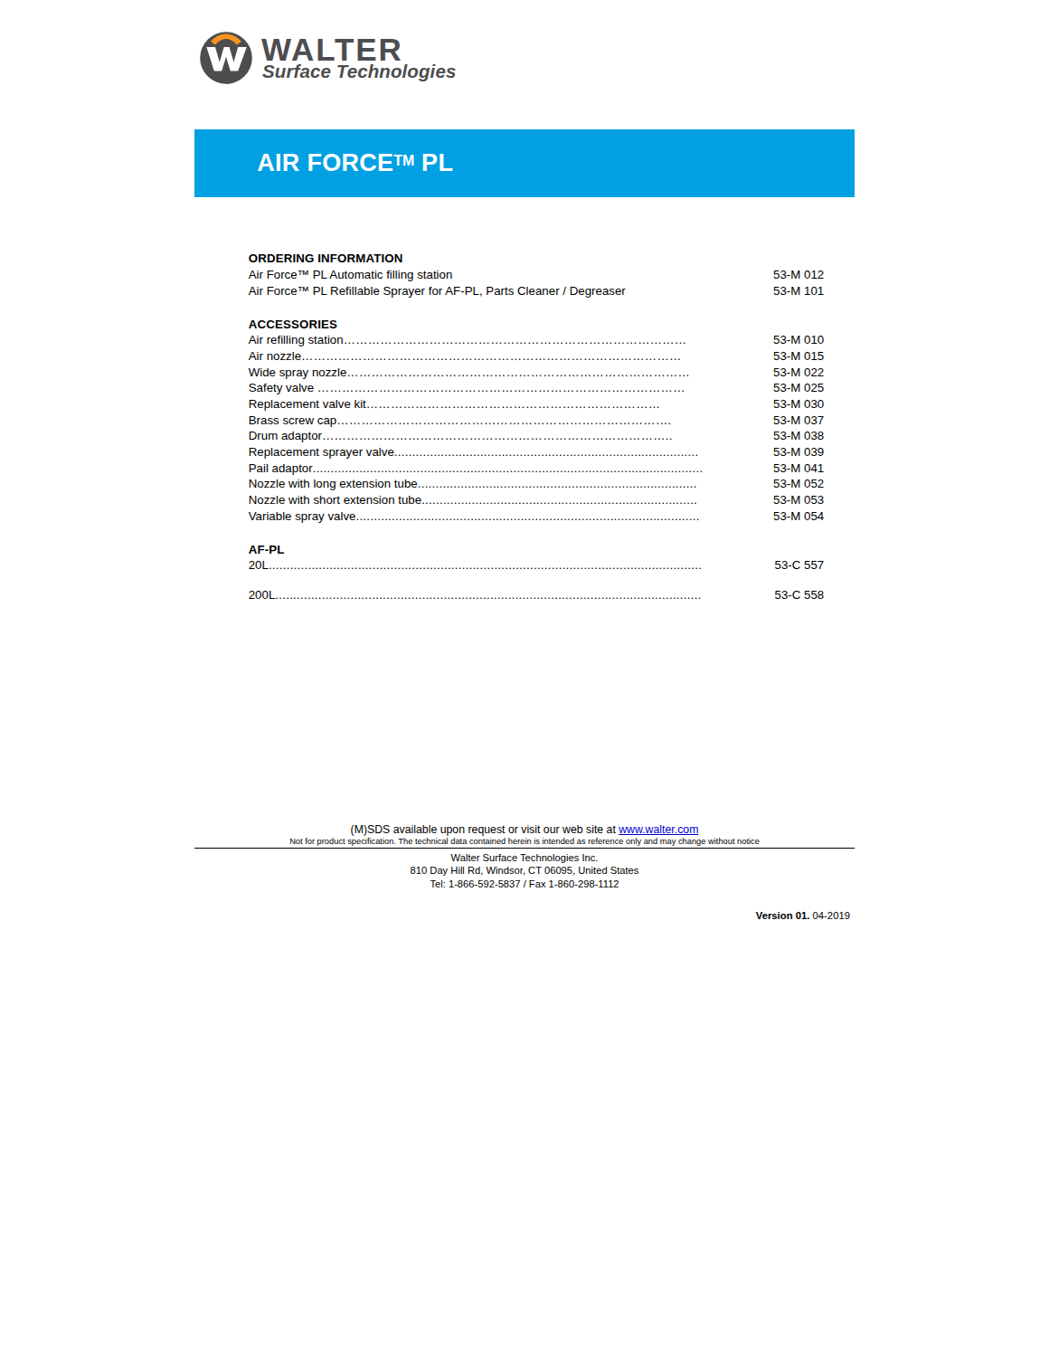WALTER
Surface Technologies
AIR FORCETM PL
ORDERING INFORMATION
Air Force™ PL Automatic filling station 53-M 012
Air Force™ PL Refillable Sprayer for AF-PL, Parts Cleaner / Degreaser 53-M 101
ACCESSORIES
Air refilling station…………………………………………………………………………53-M 010
Air nozzle…………………………………………………………………………………53-M 015
Wide spray nozzle…………………………………………………………………………53-M 022
Safety valve ………………………………………………………………………………53-M 025
Replacement valve kit………………………………………………………………53-M 030
Brass screw cap………………………………………………………………………. 53-M 037
Drum adaptor………………………………………………………………………….. 53-M 038
Replacement sprayer valve..................................................................................... 53-M 039
Pail adaptor............................................................................................................. 53-M 041
Nozzle with long extension tube.............................................................................. 53-M 052
Nozzle with short extension tube............................................................................. 53-M 053
Variable spray valve................................................................................................ 53-M 054
AF-PL
20L......................................................................................................................... 53-C 557
200L....................................................................................................................... 53-C 558
(M)SDS available upon request or visit our web site at www.walter.com
Not for product specification. The technical data contained herein is intended as reference only and may change without notice
Walter Surface Technologies Inc.
810 Day Hill Rd, Windsor, CT 06095, United States
Tel: 1-866-592-5837 / Fax 1-860-298-1112
Version 01. 04-2019